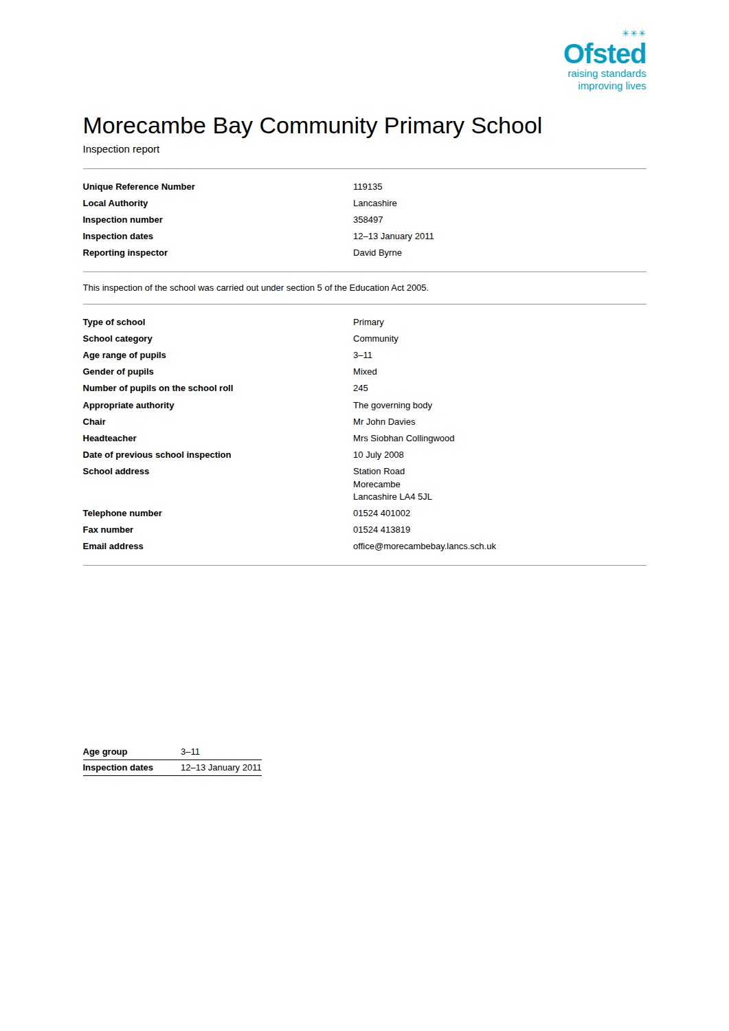✳✳✳
Ofsted
raising standards
improving lives
Morecambe Bay Community Primary School
Inspection report
| Unique Reference Number | 119135 |
| Local Authority | Lancashire |
| Inspection number | 358497 |
| Inspection dates | 12–13 January 2011 |
| Reporting inspector | David Byrne |
This inspection of the school was carried out under section 5 of the Education Act 2005.
| Type of school | Primary |
| School category | Community |
| Age range of pupils | 3–11 |
| Gender of pupils | Mixed |
| Number of pupils on the school roll | 245 |
| Appropriate authority | The governing body |
| Chair | Mr John Davies |
| Headteacher | Mrs Siobhan Collingwood |
| Date of previous school inspection | 10 July 2008 |
| School address | Station Road Morecambe Lancashire LA4 5JL |
| Telephone number | 01524 401002 |
| Fax number | 01524 413819 |
| Email address | office@morecambebay.lancs.sch.uk |
| Age group | 3–11 |
| Inspection dates | 12–13 January 2011 |